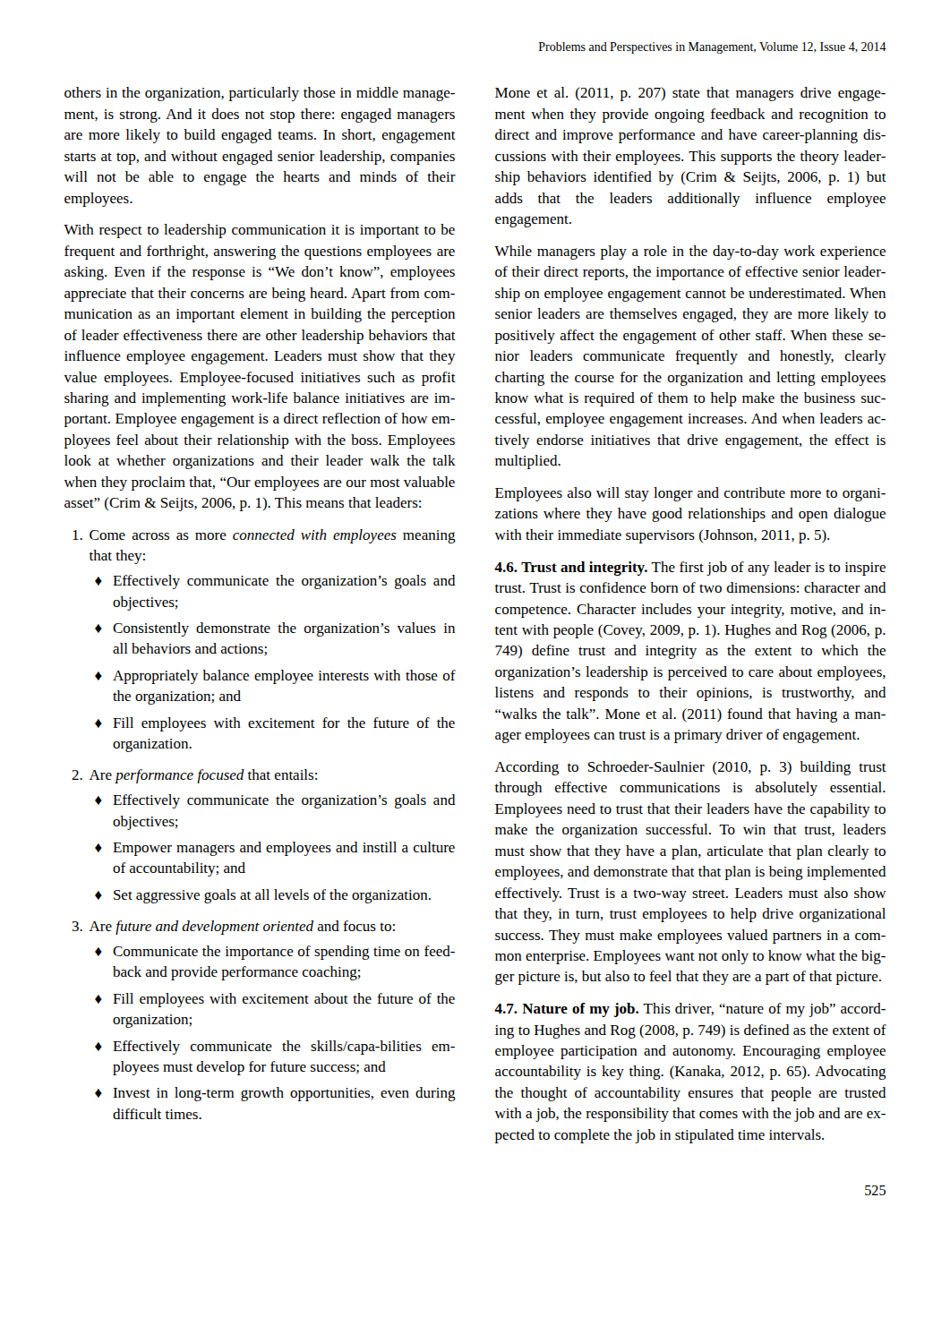Problems and Perspectives in Management, Volume 12, Issue 4, 2014
others in the organization, particularly those in middle management, is strong. And it does not stop there: engaged managers are more likely to build engaged teams. In short, engagement starts at top, and without engaged senior leadership, companies will not be able to engage the hearts and minds of their employees.
With respect to leadership communication it is important to be frequent and forthright, answering the questions employees are asking. Even if the response is “We don’t know”, employees appreciate that their concerns are being heard. Apart from communication as an important element in building the perception of leader effectiveness there are other leadership behaviors that influence employee engagement. Leaders must show that they value employees. Employee-focused initiatives such as profit sharing and implementing work-life balance initiatives are important. Employee engagement is a direct reflection of how employees feel about their relationship with the boss. Employees look at whether organizations and their leader walk the talk when they proclaim that, “Our employees are our most valuable asset” (Crim & Seijts, 2006, p. 1). This means that leaders:
Come across as more connected with employees meaning that they:
Effectively communicate the organization’s goals and objectives;
Consistently demonstrate the organization’s values in all behaviors and actions;
Appropriately balance employee interests with those of the organization; and
Fill employees with excitement for the future of the organization.
Are performance focused that entails:
Effectively communicate the organization’s goals and objectives;
Empower managers and employees and instill a culture of accountability; and
Set aggressive goals at all levels of the organization.
Are future and development oriented and focus to:
Communicate the importance of spending time on feedback and provide performance coaching;
Fill employees with excitement about the future of the organization;
Effectively communicate the skills/capa-bilities employees must develop for future success; and
Invest in long-term growth opportunities, even during difficult times.
Mone et al. (2011, p. 207) state that managers drive engagement when they provide ongoing feedback and recognition to direct and improve performance and have career-planning discussions with their employees. This supports the theory leadership behaviors identified by (Crim & Seijts, 2006, p. 1) but adds that the leaders additionally influence employee engagement.
While managers play a role in the day-to-day work experience of their direct reports, the importance of effective senior leadership on employee engagement cannot be underestimated. When senior leaders are themselves engaged, they are more likely to positively affect the engagement of other staff. When these senior leaders communicate frequently and honestly, clearly charting the course for the organization and letting employees know what is required of them to help make the business successful, employee engagement increases. And when leaders actively endorse initiatives that drive engagement, the effect is multiplied.
Employees also will stay longer and contribute more to organizations where they have good relationships and open dialogue with their immediate supervisors (Johnson, 2011, p. 5).
4.6. Trust and integrity.
The first job of any leader is to inspire trust. Trust is confidence born of two dimensions: character and competence. Character includes your integrity, motive, and intent with people (Covey, 2009, p. 1). Hughes and Rog (2006, p. 749) define trust and integrity as the extent to which the organization’s leadership is perceived to care about employees, listens and responds to their opinions, is trustworthy, and “walks the talk”. Mone et al. (2011) found that having a manager employees can trust is a primary driver of engagement.
According to Schroeder-Saulnier (2010, p. 3) building trust through effective communications is absolutely essential. Employees need to trust that their leaders have the capability to make the organization successful. To win that trust, leaders must show that they have a plan, articulate that plan clearly to employees, and demonstrate that that plan is being implemented effectively. Trust is a two-way street. Leaders must also show that they, in turn, trust employees to help drive organizational success. They must make employees valued partners in a common enterprise. Employees want not only to know what the bigger picture is, but also to feel that they are a part of that picture.
4.7. Nature of my job.
This driver, “nature of my job” according to Hughes and Rog (2008, p. 749) is defined as the extent of employee participation and autonomy. Encouraging employee accountability is key thing. (Kanaka, 2012, p. 65). Advocating the thought of accountability ensures that people are trusted with a job, the responsibility that comes with the job and are expected to complete the job in stipulated time intervals.
525